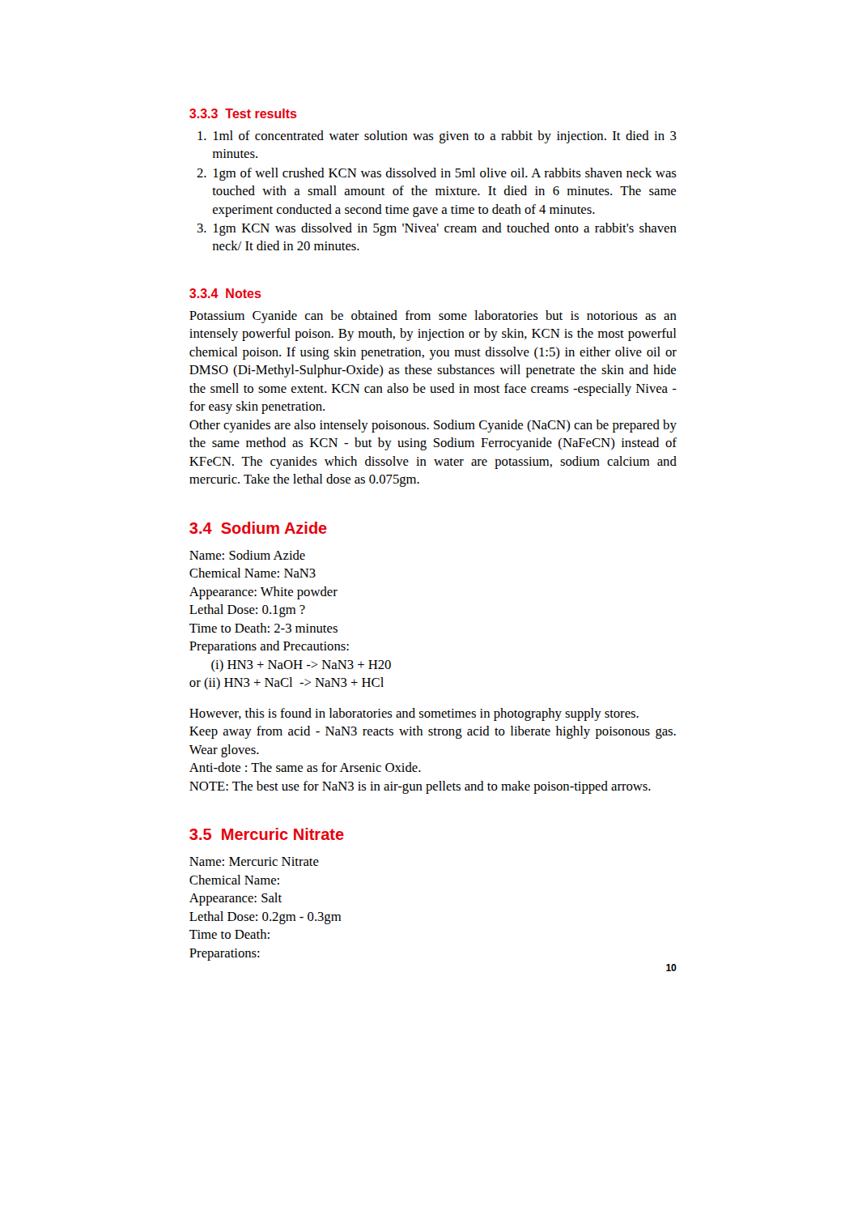3.3.3 Test results
1ml of concentrated water solution was given to a rabbit by injection. It died in 3 minutes.
1gm of well crushed KCN was dissolved in 5ml olive oil. A rabbits shaven neck was touched with a small amount of the mixture. It died in 6 minutes. The same experiment conducted a second time gave a time to death of 4 minutes.
1gm KCN was dissolved in 5gm 'Nivea' cream and touched onto a rabbit's shaven neck/ It died in 20 minutes.
3.3.4 Notes
Potassium Cyanide can be obtained from some laboratories but is notorious as an intensely powerful poison. By mouth, by injection or by skin, KCN is the most powerful chemical poison. If using skin penetration, you must dissolve (1:5) in either olive oil or DMSO (Di-Methyl-Sulphur-Oxide) as these substances will penetrate the skin and hide the smell to some extent. KCN can also be used in most face creams -especially Nivea - for easy skin penetration.
Other cyanides are also intensely poisonous. Sodium Cyanide (NaCN) can be prepared by the same method as KCN - but by using Sodium Ferrocyanide (NaFeCN) instead of KFeCN. The cyanides which dissolve in water are potassium, sodium calcium and mercuric. Take the lethal dose as 0.075gm.
3.4 Sodium Azide
Name: Sodium Azide
Chemical Name: NaN3
Appearance: White powder
Lethal Dose: 0.1gm ?
Time to Death: 2-3 minutes
Preparations and Precautions:
(i) HN3 + NaOH -> NaN3 + H20
or (ii) HN3 + NaCl -> NaN3 + HCl
However, this is found in laboratories and sometimes in photography supply stores.
Keep away from acid - NaN3 reacts with strong acid to liberate highly poisonous gas. Wear gloves.
Anti-dote : The same as for Arsenic Oxide.
NOTE: The best use for NaN3 is in air-gun pellets and to make poison-tipped arrows.
3.5 Mercuric Nitrate
Name: Mercuric Nitrate
Chemical Name:
Appearance: Salt
Lethal Dose: 0.2gm - 0.3gm
Time to Death:
Preparations:
10